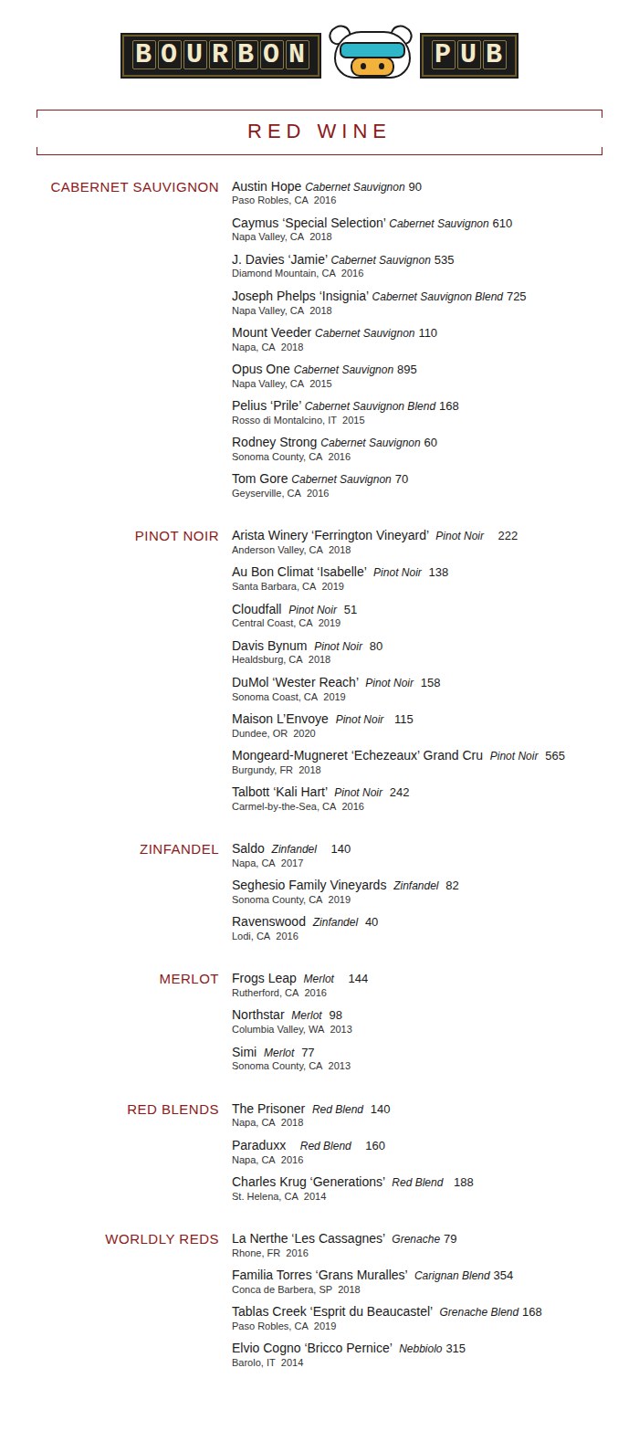BOURBON
PUB
Red Wine
Cabernet Sauvignon
Austin Hope Cabernet Sauvignon 90
Paso Robles, CA 2016
Caymus ‘Special Selection’ Cabernet Sauvignon 610
Napa Valley, CA 2018
J. Davies ‘Jamie’ Cabernet Sauvignon 535
Diamond Mountain, CA 2016
Joseph Phelps ‘Insignia’ Cabernet Sauvignon Blend 725
Napa Valley, CA 2018
Mount Veeder Cabernet Sauvignon 110
Napa, CA 2018
Opus One Cabernet Sauvignon 895
Napa Valley, CA 2015
Pelius ‘Prile’ Cabernet Sauvignon Blend 168
Rosso di Montalcino, IT 2015
Rodney Strong Cabernet Sauvignon 60
Sonoma County, CA 2016
Tom Gore Cabernet Sauvignon 70
Geyserville, CA 2016
Pinot Noir
Arista Winery ‘Ferrington Vineyard’ Pinot Noir 222
Anderson Valley, CA 2018
Au Bon Climat ‘Isabelle’ Pinot Noir 138
Santa Barbara, CA 2019
Cloudfall Pinot Noir 51
Central Coast, CA 2019
Davis Bynum Pinot Noir 80
Healdsburg, CA 2018
DuMol ‘Wester Reach’ Pinot Noir 158
Sonoma Coast, CA 2019
Maison L’Envoye Pinot Noir 115
Dundee, OR 2020
Mongeard-Mugneret ‘Echezeaux’ Grand Cru Pinot Noir 565
Burgundy, FR 2018
Talbott ‘Kali Hart’ Pinot Noir 242
Carmel-by-the-Sea, CA 2016
Zinfandel
Saldo Zinfandel 140
Napa, CA 2017
Seghesio Family Vineyards Zinfandel 82
Sonoma County, CA 2019
Ravenswood Zinfandel 40
Lodi, CA 2016
Merlot
Frogs Leap Merlot 144
Rutherford, CA 2016
Northstar Merlot 98
Columbia Valley, WA 2013
Simi Merlot 77
Sonoma County, CA 2013
Red Blends
The Prisoner Red Blend 140
Napa, CA 2018
Paraduxx Red Blend 160
Napa, CA 2016
Charles Krug ‘Generations’ Red Blend 188
St. Helena, CA 2014
Worldly Reds
La Nerthe ‘Les Cassagnes’ Grenache 79
Rhone, FR 2016
Familia Torres ‘Grans Muralles’ Carignan Blend 354
Conca de Barbera, SP 2018
Tablas Creek ‘Esprit du Beaucastel’ Grenache Blend 168
Paso Robles, CA 2019
Elvio Cogno ‘Bricco Pernice’ Nebbiolo 315
Barolo, IT 2014